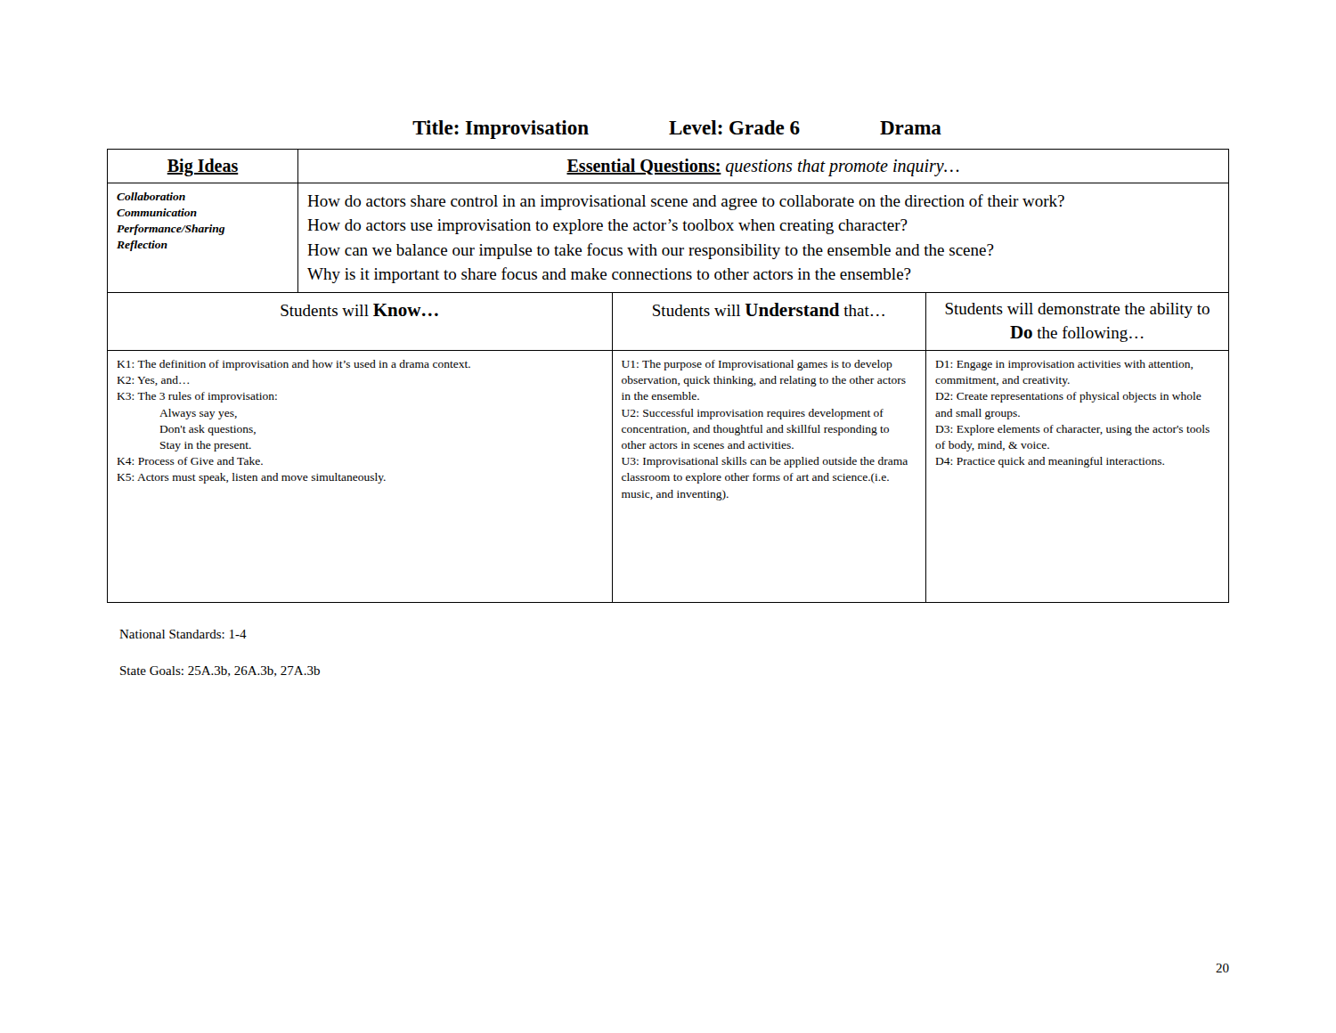Title: Improvisation Level: Grade 6 Drama
| Big Ideas | Essential Questions: questions that promote inquiry… |
| Collaboration Communication Performance/Sharing Reflection | How do actors share control in an improvisational scene and agree to collaborate on the direction of their work? How do actors use improvisation to explore the actor’s toolbox when creating character? How can we balance our impulse to take focus with our responsibility to the ensemble and the scene? Why is it important to share focus and make connections to other actors in the ensemble? |
| Students will Know… | Students will Understand that… | Students will demonstrate the ability to Do the following… |
| K1: The definition of improvisation and how it’s used in a drama context. K2: Yes, and… K3: The 3 rules of improvisation: Always say yes, Don't ask questions, Stay in the present. K4: Process of Give and Take. K5: Actors must speak, listen and move simultaneously. | U1: The purpose of Improvisational games is to develop observation, quick thinking, and relating to the other actors in the ensemble. U2: Successful improvisation requires development of concentration, and thoughtful and skillful responding to other actors in scenes and activities. U3: Improvisational skills can be applied outside the drama classroom to explore other forms of art and science.(i.e. music, and inventing). | D1: Engage in improvisation activities with attention, commitment, and creativity. D2: Create representations of physical objects in whole and small groups. D3: Explore elements of character, using the actor's tools of body, mind, & voice. D4: Practice quick and meaningful interactions. |
National Standards: 1-4
State Goals: 25A.3b, 26A.3b, 27A.3b
20